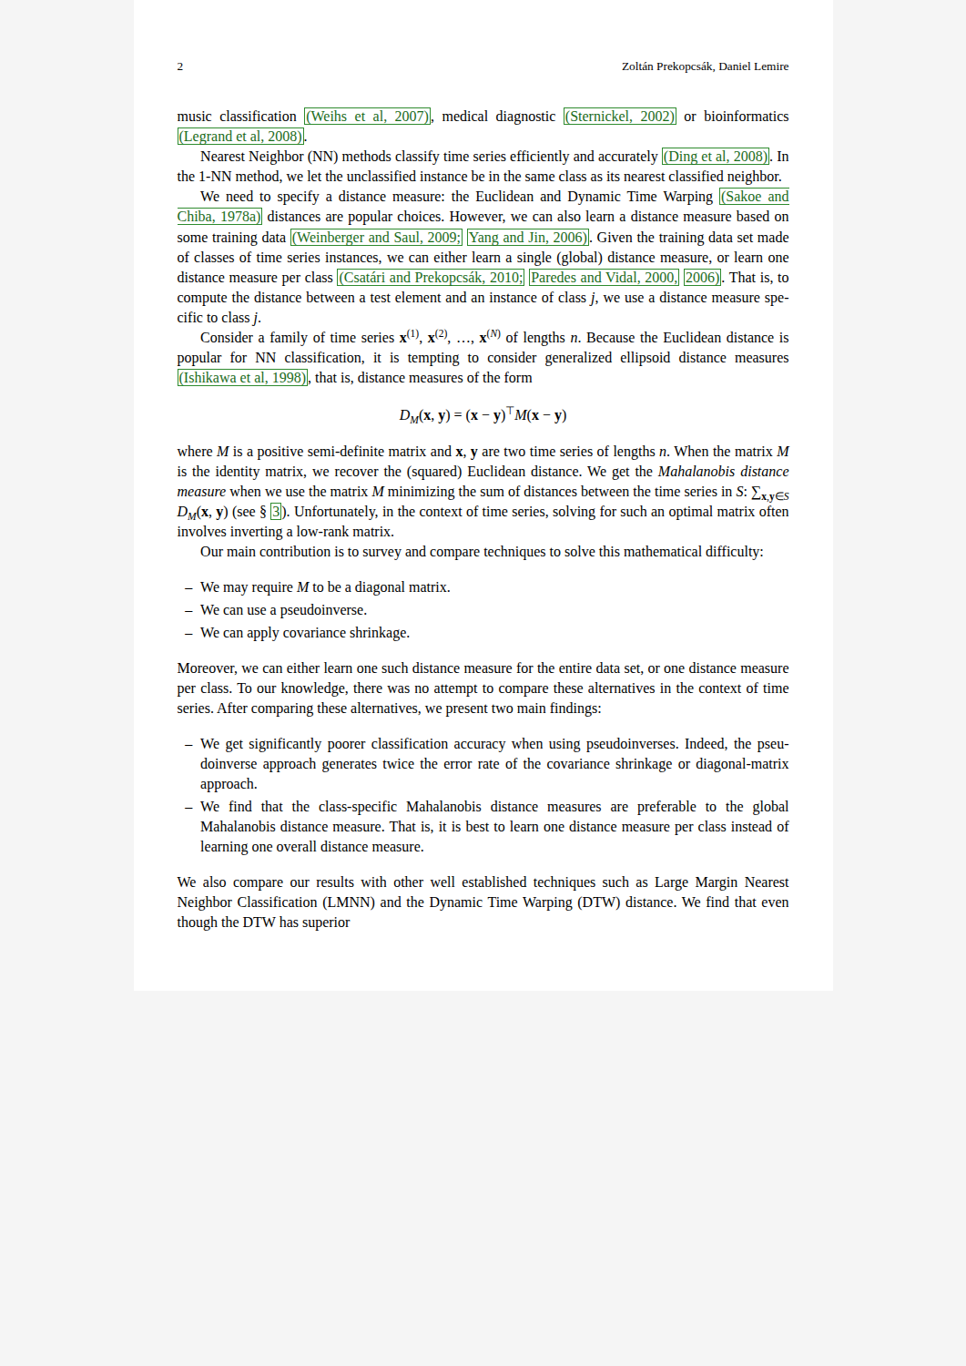2 Zoltán Prekopcsák, Daniel Lemire
music classification (Weihs et al, 2007), medical diagnostic (Sternickel, 2002) or bioinformatics (Legrand et al, 2008).
Nearest Neighbor (NN) methods classify time series efficiently and accurately (Ding et al, 2008). In the 1-NN method, we let the unclassified instance be in the same class as its nearest classified neighbor.
We need to specify a distance measure: the Euclidean and Dynamic Time Warping (Sakoe and Chiba, 1978a) distances are popular choices. However, we can also learn a distance measure based on some training data (Weinberger and Saul, 2009; Yang and Jin, 2006). Given the training data set made of classes of time series instances, we can either learn a single (global) distance measure, or learn one distance measure per class (Csatári and Prekopcsák, 2010; Paredes and Vidal, 2000, 2006). That is, to compute the distance between a test element and an instance of class j, we use a distance measure specific to class j.
Consider a family of time series x(1), x(2), …, x(N) of lengths n. Because the Euclidean distance is popular for NN classification, it is tempting to consider generalized ellipsoid distance measures (Ishikawa et al, 1998), that is, distance measures of the form
DM(x, y) = (x − y)⊤M(x − y)
where M is a positive semi-definite matrix and x, y are two time series of lengths n. When the matrix M is the identity matrix, we recover the (squared) Euclidean distance. We get the Mahalanobis distance measure when we use the matrix M minimizing the sum of distances between the time series in S: ∑x,y∈S DM(x, y) (see § 3). Unfortunately, in the context of time series, solving for such an optimal matrix often involves inverting a low-rank matrix.
Our main contribution is to survey and compare techniques to solve this mathematical difficulty:
We may require M to be a diagonal matrix.
We can use a pseudoinverse.
We can apply covariance shrinkage.
Moreover, we can either learn one such distance measure for the entire data set, or one distance measure per class. To our knowledge, there was no attempt to compare these alternatives in the context of time series. After comparing these alternatives, we present two main findings:
We get significantly poorer classification accuracy when using pseudoinverses. Indeed, the pseudoinverse approach generates twice the error rate of the covariance shrinkage or diagonal-matrix approach.
We find that the class-specific Mahalanobis distance measures are preferable to the global Mahalanobis distance measure. That is, it is best to learn one distance measure per class instead of learning one overall distance measure.
We also compare our results with other well established techniques such as Large Margin Nearest Neighbor Classification (LMNN) and the Dynamic Time Warping (DTW) distance. We find that even though the DTW has superior